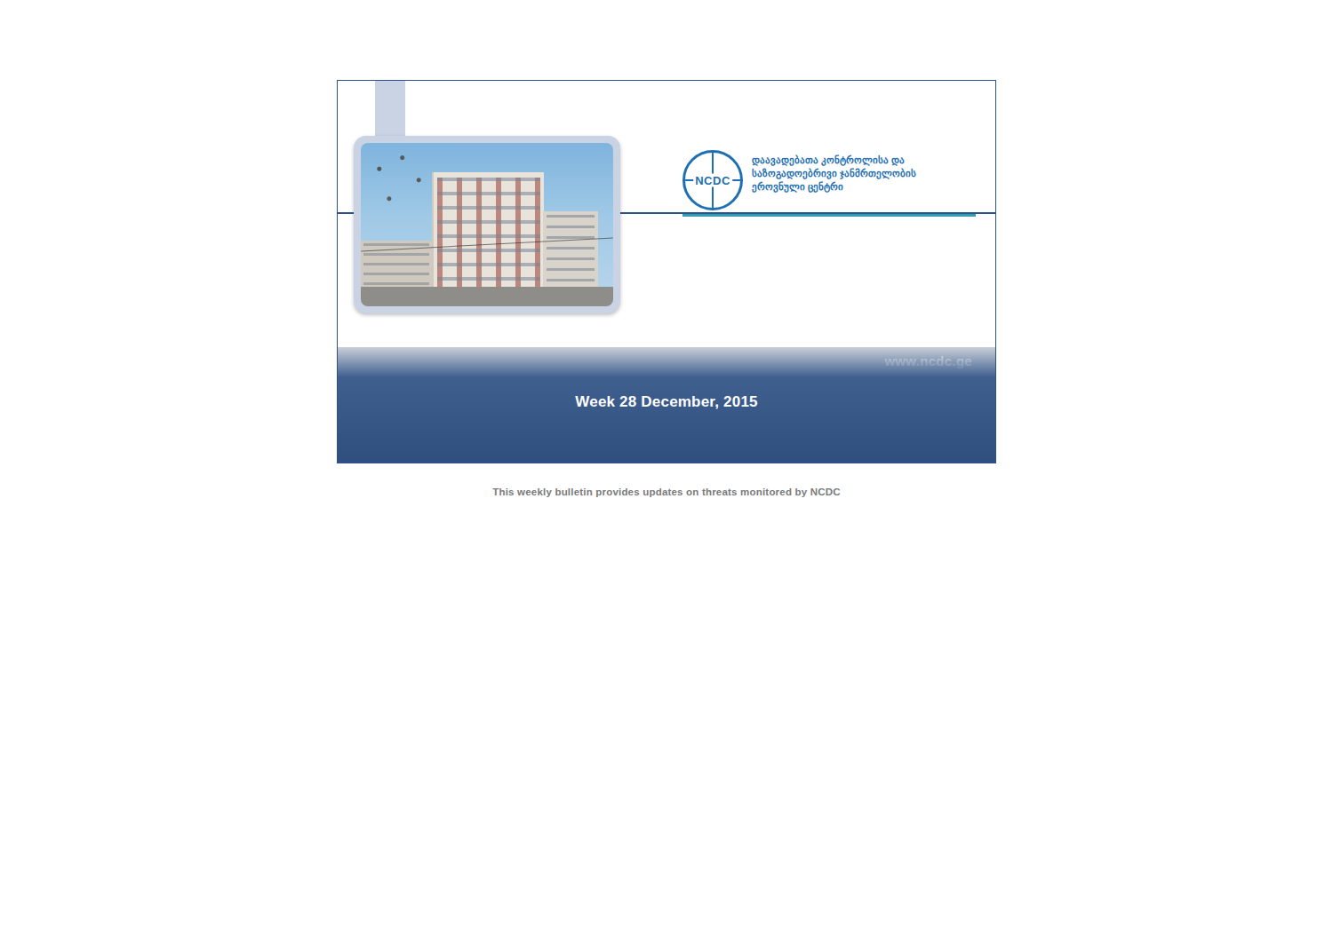NCDC
დაავადებათა კონტროლისა და
საზოგადოებრივი ჯანმრთელობის
ეროვნული ცენტრი
www.ncdc.ge
Week 28 December, 2015
This weekly bulletin provides updates on threats monitored by NCDC